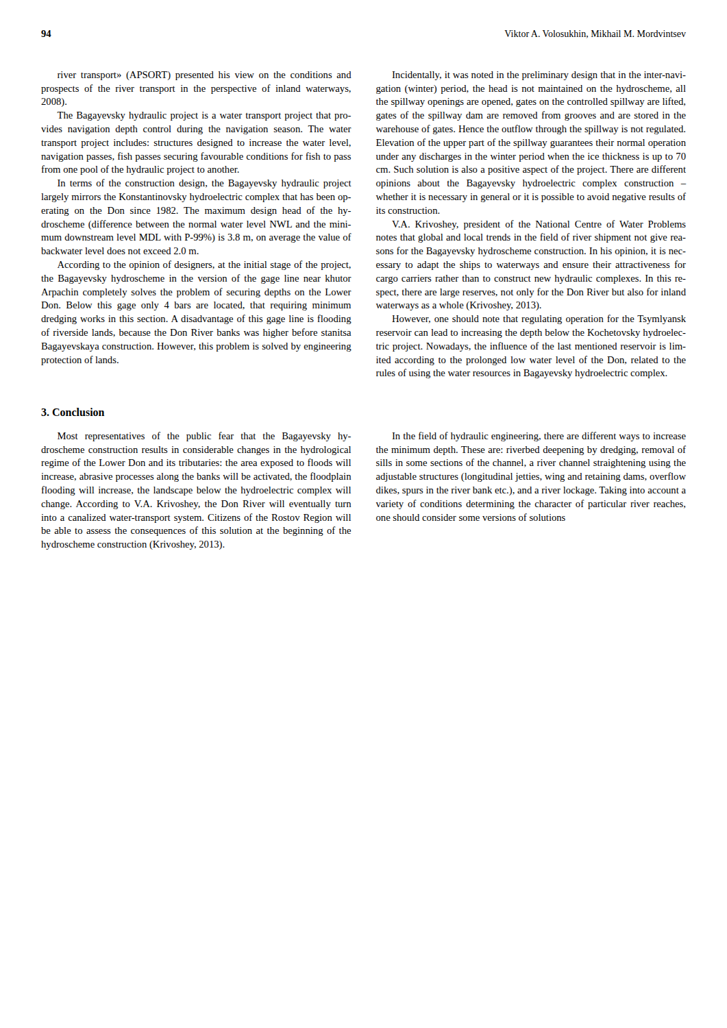94 Viktor A. Volosukhin, Mikhail M. Mordvintsev
river transport» (APSORT) presented his view on the conditions and prospects of the river transport in the perspective of inland waterways, 2008).
The Bagayevsky hydraulic project is a water transport project that provides navigation depth control during the navigation season. The water transport project includes: structures designed to increase the water level, navigation passes, fish passes securing favourable conditions for fish to pass from one pool of the hydraulic project to another.
In terms of the construction design, the Bagayevsky hydraulic project largely mirrors the Konstantinovsky hydroelectric complex that has been operating on the Don since 1982. The maximum design head of the hydroscheme (difference between the normal water level NWL and the minimum downstream level MDL with P-99%) is 3.8 m, on average the value of backwater level does not exceed 2.0 m.
According to the opinion of designers, at the initial stage of the project, the Bagayevsky hydroscheme in the version of the gage line near khutor Arpachin completely solves the problem of securing depths on the Lower Don. Below this gage only 4 bars are located, that requiring minimum dredging works in this section. A disadvantage of this gage line is flooding of riverside lands, because the Don River banks was higher before stanitsa Bagayevskaya construction. However, this problem is solved by engineering protection of lands.
Incidentally, it was noted in the preliminary design that in the inter-navigation (winter) period, the head is not maintained on the hydroscheme, all the spillway openings are opened, gates on the controlled spillway are lifted, gates of the spillway dam are removed from grooves and are stored in the warehouse of gates. Hence the outflow through the spillway is not regulated. Elevation of the upper part of the spillway guarantees their normal operation under any discharges in the winter period when the ice thickness is up to 70 cm. Such solution is also a positive aspect of the project. There are different opinions about the Bagayevsky hydroelectric complex construction – whether it is necessary in general or it is possible to avoid negative results of its construction.
V.A. Krivoshey, president of the National Centre of Water Problems notes that global and local trends in the field of river shipment not give reasons for the Bagayevsky hydroscheme construction. In his opinion, it is necessary to adapt the ships to waterways and ensure their attractiveness for cargo carriers rather than to construct new hydraulic complexes. In this respect, there are large reserves, not only for the Don River but also for inland waterways as a whole (Krivoshey, 2013).
However, one should note that regulating operation for the Tsymlyansk reservoir can lead to increasing the depth below the Kochetovsky hydroelectric project. Nowadays, the influence of the last mentioned reservoir is limited according to the prolonged low water level of the Don, related to the rules of using the water resources in Bagayevsky hydroelectric complex.
3. Conclusion
Most representatives of the public fear that the Bagayevsky hydroscheme construction results in considerable changes in the hydrological regime of the Lower Don and its tributaries: the area exposed to floods will increase, abrasive processes along the banks will be activated, the floodplain flooding will increase, the landscape below the hydroelectric complex will change. According to V.A. Krivoshey, the Don River will eventually turn into a canalized water-transport system. Citizens of the Rostov Region will be able to assess the consequences of this solution at the beginning of the hydroscheme construction (Krivoshey, 2013).
In the field of hydraulic engineering, there are different ways to increase the minimum depth. These are: riverbed deepening by dredging, removal of sills in some sections of the channel, a river channel straightening using the adjustable structures (longitudinal jetties, wing and retaining dams, overflow dikes, spurs in the river bank etc.), and a river lockage. Taking into account a variety of conditions determining the character of particular river reaches, one should consider some versions of solutions